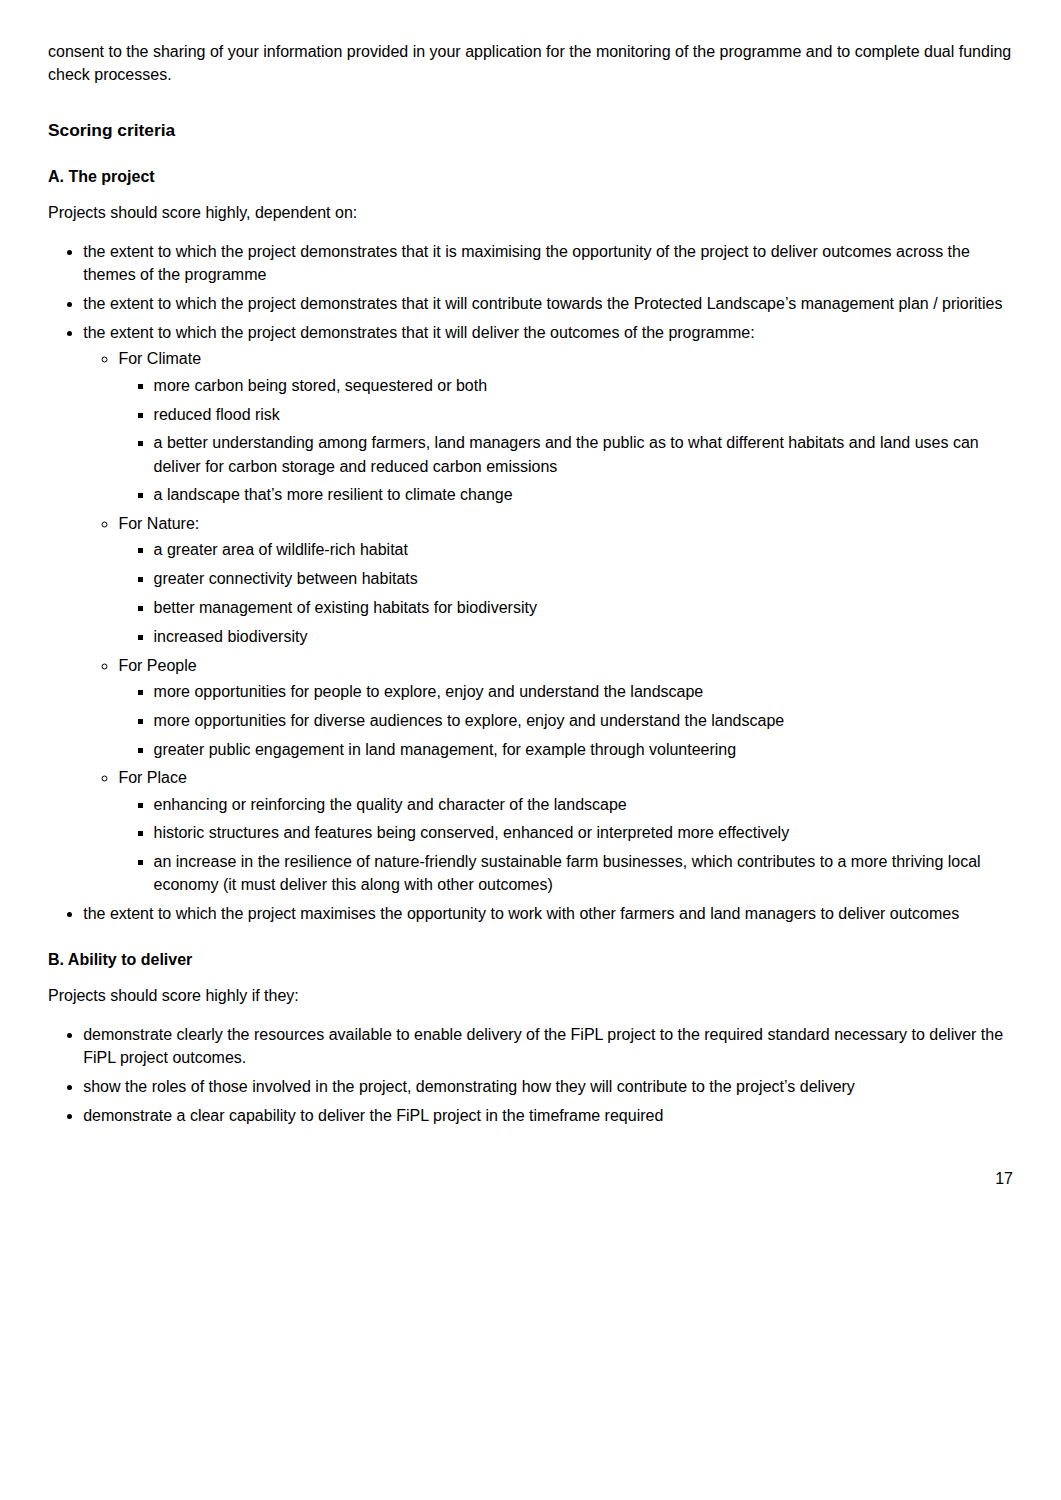consent to the sharing of your information provided in your application for the monitoring of the programme and to complete dual funding check processes.
Scoring criteria
A. The project
Projects should score highly, dependent on:
the extent to which the project demonstrates that it is maximising the opportunity of the project to deliver outcomes across the themes of the programme
the extent to which the project demonstrates that it will contribute towards the Protected Landscape’s management plan / priorities
the extent to which the project demonstrates that it will deliver the outcomes of the programme:
For Climate
more carbon being stored, sequestered or both
reduced flood risk
a better understanding among farmers, land managers and the public as to what different habitats and land uses can deliver for carbon storage and reduced carbon emissions
a landscape that’s more resilient to climate change
For Nature:
a greater area of wildlife-rich habitat
greater connectivity between habitats
better management of existing habitats for biodiversity
increased biodiversity
For People
more opportunities for people to explore, enjoy and understand the landscape
more opportunities for diverse audiences to explore, enjoy and understand the landscape
greater public engagement in land management, for example through volunteering
For Place
enhancing or reinforcing the quality and character of the landscape
historic structures and features being conserved, enhanced or interpreted more effectively
an increase in the resilience of nature-friendly sustainable farm businesses, which contributes to a more thriving local economy (it must deliver this along with other outcomes)
the extent to which the project maximises the opportunity to work with other farmers and land managers to deliver outcomes
B. Ability to deliver
Projects should score highly if they:
demonstrate clearly the resources available to enable delivery of the FiPL project to the required standard necessary to deliver the FiPL project outcomes.
show the roles of those involved in the project, demonstrating how they will contribute to the project’s delivery
demonstrate a clear capability to deliver the FiPL project in the timeframe required
17